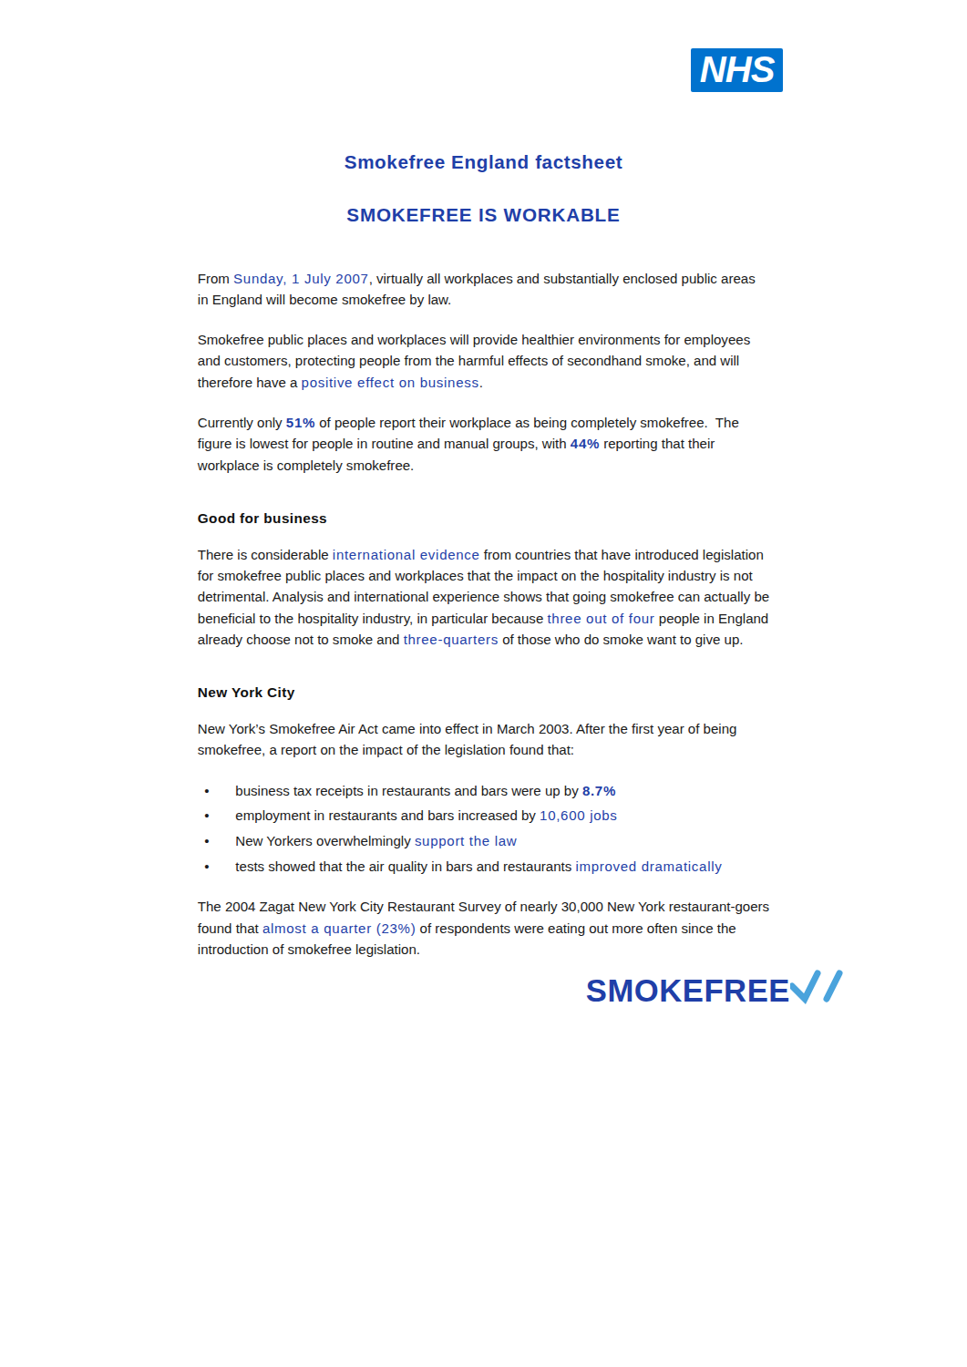NHS
Smokefree England factsheet
Smokefree is workable
From Sunday, 1 July 2007, virtually all workplaces and substantially enclosed public areas in England will become smokefree by law.
Smokefree public places and workplaces will provide healthier environments for employees and customers, protecting people from the harmful effects of secondhand smoke, and will therefore have a positive effect on business.
Currently only 51% of people report their workplace as being completely smokefree. The figure is lowest for people in routine and manual groups, with 44% reporting that their workplace is completely smokefree.
Good for business
There is considerable international evidence from countries that have introduced legislation for smokefree public places and workplaces that the impact on the hospitality industry is not detrimental. Analysis and international experience shows that going smokefree can actually be beneficial to the hospitality industry, in particular because three out of four people in England already choose not to smoke and three-quarters of those who do smoke want to give up.
New York City
New York’s Smokefree Air Act came into effect in March 2003. After the first year of being smokefree, a report on the impact of the legislation found that:
business tax receipts in restaurants and bars were up by 8.7%
employment in restaurants and bars increased by 10,600 jobs
New Yorkers overwhelmingly support the law
tests showed that the air quality in bars and restaurants improved dramatically
The 2004 Zagat New York City Restaurant Survey of nearly 30,000 New York restaurant-goers found that almost a quarter (23%) of respondents were eating out more often since the introduction of smokefree legislation.
SMOKEFREE